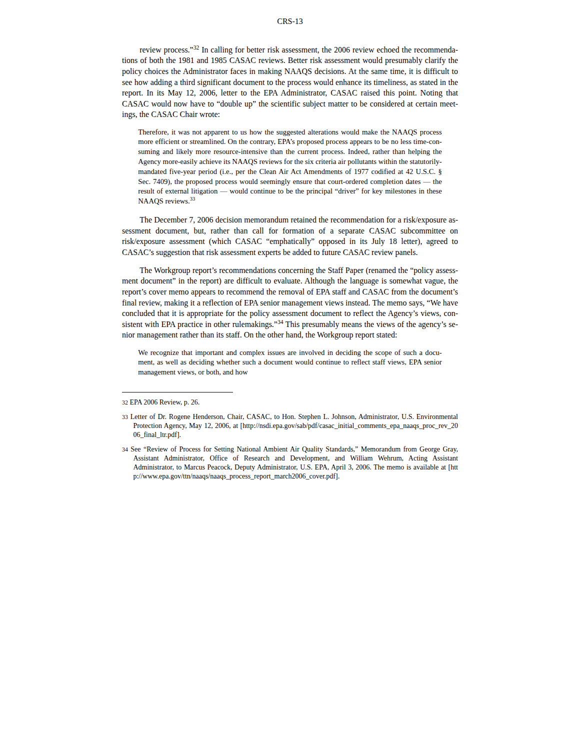CRS-13
review process.”32 In calling for better risk assessment, the 2006 review echoed the recommendations of both the 1981 and 1985 CASAC reviews. Better risk assessment would presumably clarify the policy choices the Administrator faces in making NAAQS decisions. At the same time, it is difficult to see how adding a third significant document to the process would enhance its timeliness, as stated in the report. In its May 12, 2006, letter to the EPA Administrator, CASAC raised this point. Noting that CASAC would now have to “double up” the scientific subject matter to be considered at certain meetings, the CASAC Chair wrote:
Therefore, it was not apparent to us how the suggested alterations would make the NAAQS process more efficient or streamlined. On the contrary, EPA’s proposed process appears to be no less time-consuming and likely more resource-intensive than the current process. Indeed, rather than helping the Agency more-easily achieve its NAAQS reviews for the six criteria air pollutants within the statutorily-mandated five-year period (i.e., per the Clean Air Act Amendments of 1977 codified at 42 U.S.C. § Sec. 7409), the proposed process would seemingly ensure that court-ordered completion dates — the result of external litigation — would continue to be the principal “driver” for key milestones in these NAAQS reviews.33
The December 7, 2006 decision memorandum retained the recommendation for a risk/exposure assessment document, but, rather than call for formation of a separate CASAC subcommittee on risk/exposure assessment (which CASAC “emphatically” opposed in its July 18 letter), agreed to CASAC’s suggestion that risk assessment experts be added to future CASAC review panels.
The Workgroup report’s recommendations concerning the Staff Paper (renamed the “policy assessment document” in the report) are difficult to evaluate. Although the language is somewhat vague, the report’s cover memo appears to recommend the removal of EPA staff and CASAC from the document’s final review, making it a reflection of EPA senior management views instead. The memo says, “We have concluded that it is appropriate for the policy assessment document to reflect the Agency’s views, consistent with EPA practice in other rulemakings.”34 This presumably means the views of the agency’s senior management rather than its staff. On the other hand, the Workgroup report stated:
We recognize that important and complex issues are involved in deciding the scope of such a document, as well as deciding whether such a document would continue to reflect staff views, EPA senior management views, or both, and how
32 EPA 2006 Review, p. 26.
33 Letter of Dr. Rogene Henderson, Chair, CASAC, to Hon. Stephen L. Johnson, Administrator, U.S. Environmental Protection Agency, May 12, 2006, at [http://nsdi.epa.gov/sab/pdf/casac_initial_comments_epa_naaqs_proc_rev_2006_final_ltr.pdf].
34 See “Review of Process for Setting National Ambient Air Quality Standards,” Memorandum from George Gray, Assistant Administrator, Office of Research and Development, and William Wehrum, Acting Assistant Administrator, to Marcus Peacock, Deputy Administrator, U.S. EPA, April 3, 2006. The memo is available at [http://www.epa.gov/ttn/naaqs/naaqs_process_report_march2006_cover.pdf].